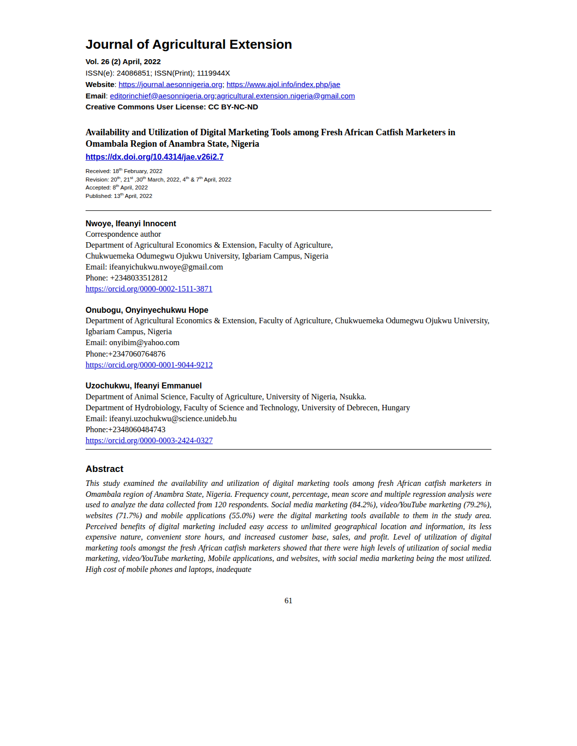Journal of Agricultural Extension
Vol. 26 (2) April, 2022
ISSN(e): 24086851; ISSN(Print); 1119944X
Website: https://journal.aesonnigeria.org; https://www.ajol.info/index.php/jae
Email: editorinchief@aesonnigeria.org;agricultural.extension.nigeria@gmail.com
Creative Commons User License: CC BY-NC-ND
Availability and Utilization of Digital Marketing Tools among Fresh African Catfish Marketers in Omambala Region of Anambra State, Nigeria
https://dx.doi.org/10.4314/jae.v26i2.7
Received: 18th February, 2022
Revision: 20th, 21st ,30th March, 2022, 4th & 7th April, 2022
Accepted: 8th April, 2022
Published: 13th April, 2022
Nwoye, Ifeanyi Innocent
Correspondence author
Department of Agricultural Economics & Extension, Faculty of Agriculture,
Chukwuemeka Odumegwu Ojukwu University, Igbariam Campus, Nigeria
Email: ifeanyichukwu.nwoye@gmail.com
Phone: +2348033512812
https://orcid.org/0000-0002-1511-3871
Onubogu, Onyinyechukwu Hope
Department of Agricultural Economics & Extension, Faculty of Agriculture, Chukwuemeka Odumegwu Ojukwu University, Igbariam Campus, Nigeria
Email: onyibim@yahoo.com
Phone:+2347060764876
https://orcid.org/0000-0001-9044-9212
Uzochukwu, Ifeanyi Emmanuel
Department of Animal Science, Faculty of Agriculture, University of Nigeria, Nsukka.
Department of Hydrobiology, Faculty of Science and Technology, University of Debrecen, Hungary
Email: ifeanyi.uzochukwu@science.unideb.hu
Phone:+2348060484743
https://orcid.org/0000-0003-2424-0327
Abstract
This study examined the availability and utilization of digital marketing tools among fresh African catfish marketers in Omambala region of Anambra State, Nigeria. Frequency count, percentage, mean score and multiple regression analysis were used to analyze the data collected from 120 respondents. Social media marketing (84.2%), video/YouTube marketing (79.2%), websites (71.7%) and mobile applications (55.0%) were the digital marketing tools available to them in the study area. Perceived benefits of digital marketing included easy access to unlimited geographical location and information, its less expensive nature, convenient store hours, and increased customer base, sales, and profit. Level of utilization of digital marketing tools amongst the fresh African catfish marketers showed that there were high levels of utilization of social media marketing, video/YouTube marketing, Mobile applications, and websites, with social media marketing being the most utilized. High cost of mobile phones and laptops, inadequate
61